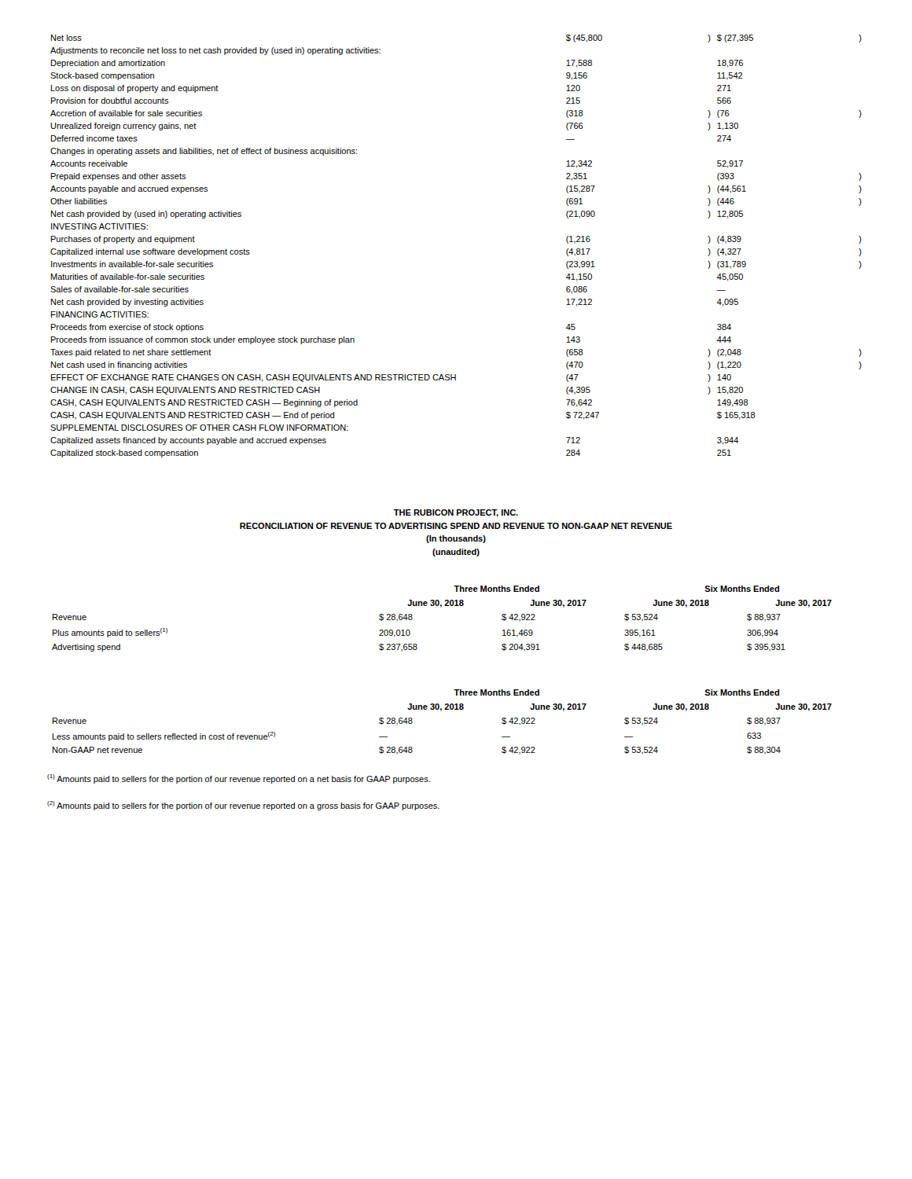| Net loss | $ (45,800 | ) | $ (27,395 | ) |
| Adjustments to reconcile net loss to net cash provided by (used in) operating activities: | | | | |
| Depreciation and amortization | 17,588 | | 18,976 | |
| Stock-based compensation | 9,156 | | 11,542 | |
| Loss on disposal of property and equipment | 120 | | 271 | |
| Provision for doubtful accounts | 215 | | 566 | |
| Accretion of available for sale securities | (318 | ) | (76 | ) |
| Unrealized foreign currency gains, net | (766 | ) | 1,130 | |
| Deferred income taxes | — | | 274 | |
| Changes in operating assets and liabilities, net of effect of business acquisitions: | | | | |
| Accounts receivable | 12,342 | | 52,917 | |
| Prepaid expenses and other assets | 2,351 | | (393 | ) |
| Accounts payable and accrued expenses | (15,287 | ) | (44,561 | ) |
| Other liabilities | (691 | ) | (446 | ) |
| Net cash provided by (used in) operating activities | (21,090 | ) | 12,805 | |
| INVESTING ACTIVITIES: | | | | |
| Purchases of property and equipment | (1,216 | ) | (4,839 | ) |
| Capitalized internal use software development costs | (4,817 | ) | (4,327 | ) |
| Investments in available-for-sale securities | (23,991 | ) | (31,789 | ) |
| Maturities of available-for-sale securities | 41,150 | | 45,050 | |
| Sales of available-for-sale securities | 6,086 | | — | |
| Net cash provided by investing activities | 17,212 | | 4,095 | |
| FINANCING ACTIVITIES: | | | | |
| Proceeds from exercise of stock options | 45 | | 384 | |
| Proceeds from issuance of common stock under employee stock purchase plan | 143 | | 444 | |
| Taxes paid related to net share settlement | (658 | ) | (2,048 | ) |
| Net cash used in financing activities | (470 | ) | (1,220 | ) |
| EFFECT OF EXCHANGE RATE CHANGES ON CASH, CASH EQUIVALENTS AND RESTRICTED CASH | (47 | ) | 140 | |
| CHANGE IN CASH, CASH EQUIVALENTS AND RESTRICTED CASH | (4,395 | ) | 15,820 | |
| CASH, CASH EQUIVALENTS AND RESTRICTED CASH — Beginning of period | 76,642 | | 149,498 | |
| CASH, CASH EQUIVALENTS AND RESTRICTED CASH — End of period | $ 72,247 | | $ 165,318 | |
| SUPPLEMENTAL DISCLOSURES OF OTHER CASH FLOW INFORMATION: | | | | |
| Capitalized assets financed by accounts payable and accrued expenses | 712 | | 3,944 | |
| Capitalized stock-based compensation | 284 | | 251 | |
THE RUBICON PROJECT, INC.
RECONCILIATION OF REVENUE TO ADVERTISING SPEND AND REVENUE TO NON-GAAP NET REVENUE
(In thousands)
(unaudited)
| | Three Months Ended | Six Months Ended |
| | June 30, 2018 | June 30, 2017 | June 30, 2018 | June 30, 2017 |
| Revenue | $ 28,648 | $ 42,922 | $ 53,524 | $ 88,937 |
| Plus amounts paid to sellers (1) | 209,010 | 161,469 | 395,161 | 306,994 |
| Advertising spend | $ 237,658 | $ 204,391 | $ 448,685 | $ 395,931 |
| | Three Months Ended | Six Months Ended |
| | June 30, 2018 | June 30, 2017 | June 30, 2018 | June 30, 2017 |
| Revenue | $ 28,648 | $ 42,922 | $ 53,524 | $ 88,937 |
| Less amounts paid to sellers reflected in cost of revenue (2) | — | — | — | 633 |
| Non-GAAP net revenue | $ 28,648 | $ 42,922 | $ 53,524 | $ 88,304 |
(1) Amounts paid to sellers for the portion of our revenue reported on a net basis for GAAP purposes.
(2) Amounts paid to sellers for the portion of our revenue reported on a gross basis for GAAP purposes.